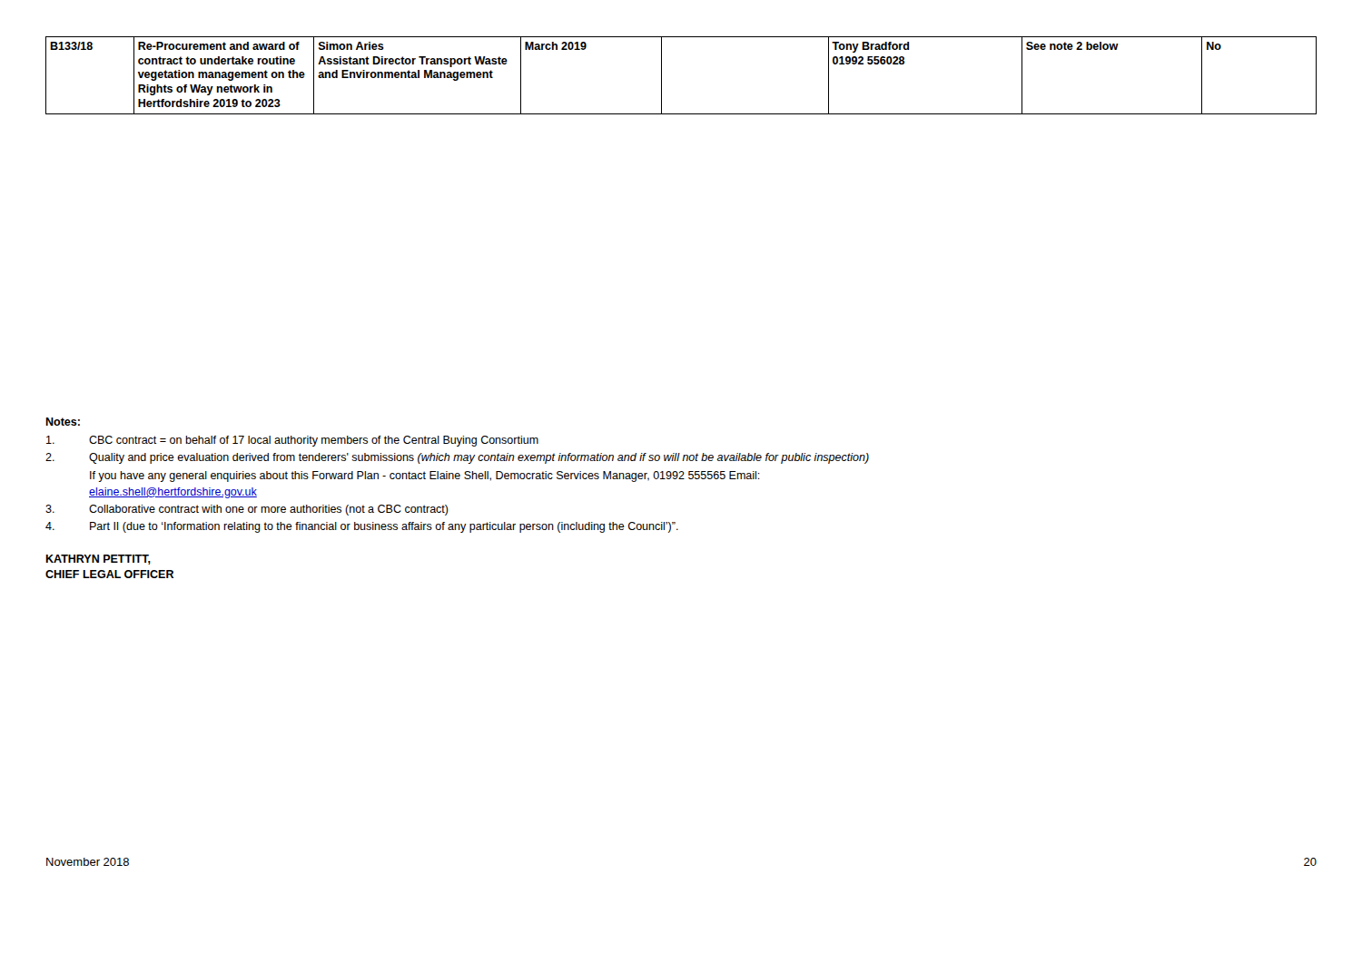| B133/18 | Re-Procurement and award of contract to undertake routine vegetation management on the Rights of Way network in Hertfordshire 2019 to 2023 | Simon Aries Assistant Director Transport Waste and Environmental Management | March 2019 | | Tony Bradford 01992 556028 | See note 2 below | No |
Notes:
| 1. | CBC contract = on behalf of 17 local authority members of the Central Buying Consortium |
| 2. | Quality and price evaluation derived from tenderers' submissions (which may contain exempt information and if so will not be available for public inspection) |
| | If you have any general enquiries about this Forward Plan - contact Elaine Shell, Democratic Services Manager, 01992 555565 Email: elaine.shell@hertfordshire.gov.uk |
| 3. | Collaborative contract with one or more authorities (not a CBC contract) |
| 4. | Part II (due to ‘Information relating to the financial or business affairs of any particular person (including the Council’)”. |
KATHRYN PETTITT,
CHIEF LEGAL OFFICER
November 2018 20